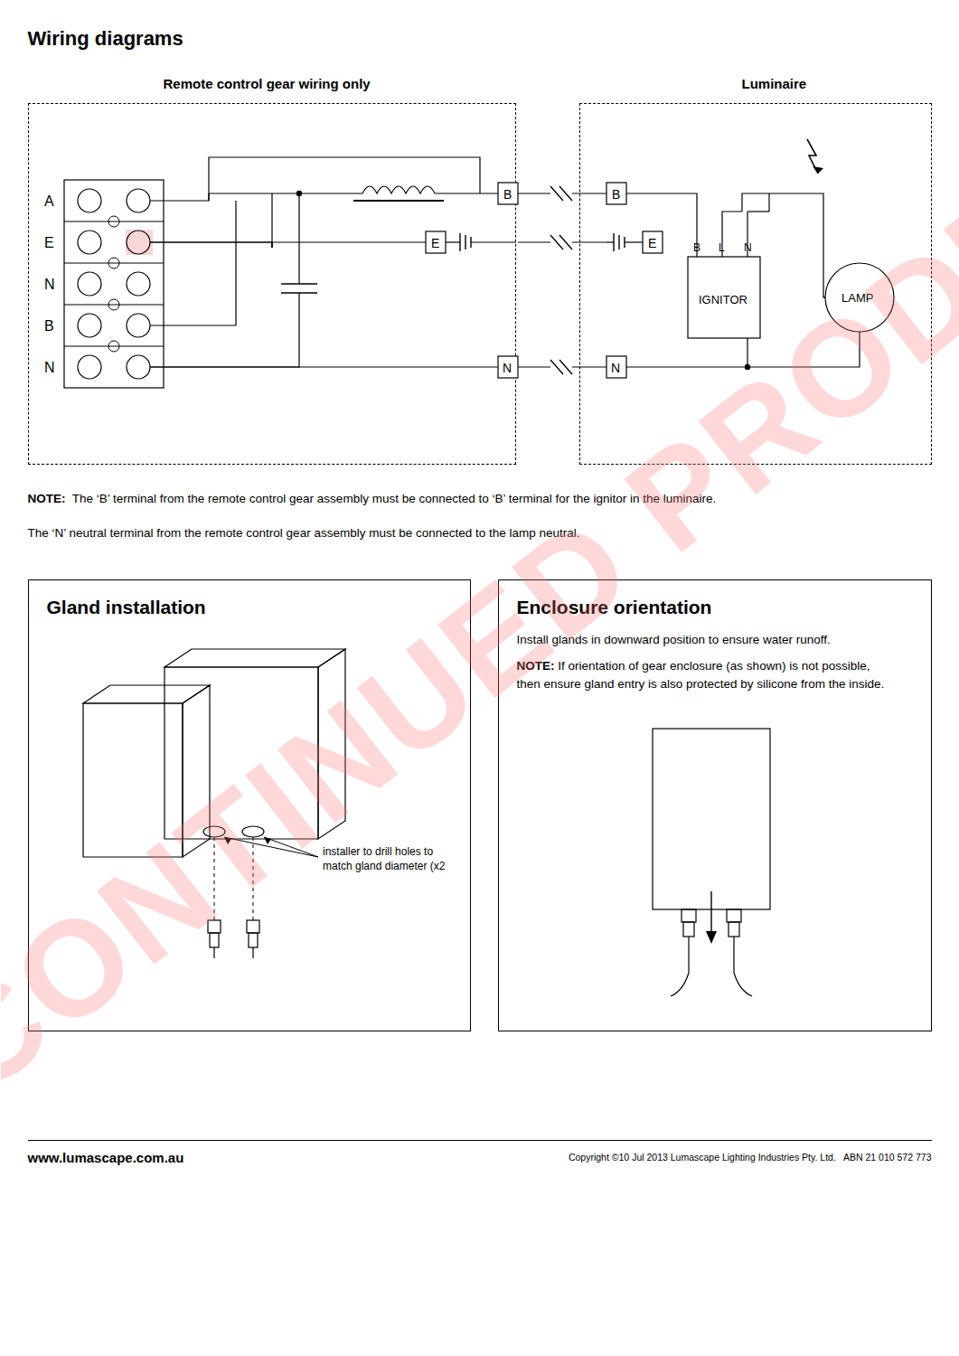DISCONTINUED PRODUCT
Wiring diagrams
Remote control gear wiring only Luminaire
A E N B N B E N B E N IGNITOR B L N LAMP
NOTE: The ‘B’ terminal from the remote control gear assembly must be connected to ‘B’ terminal for the ignitor in the luminaire.
The ‘N’ neutral terminal from the remote control gear assembly must be connected to the lamp neutral.
Gland installation
installer to drill holes to match gland diameter (x2)
Enclosure orientation
Install glands in downward position to ensure water runoff.
NOTE: If orientation of gear enclosure (as shown) is not possible,
then ensure gland entry is also protected by silicone from the inside.
www.lumascape.com.au Copyright ©10 Jul 2013 Lumascape Lighting Industries Pty. Ltd. ABN 21 010 572 773